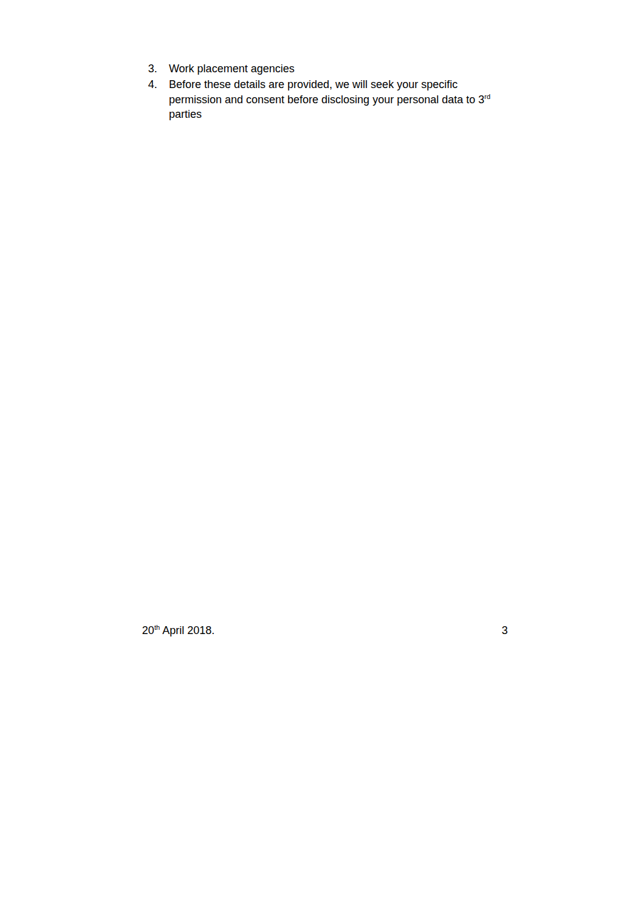3. Work placement agencies
4. Before these details are provided, we will seek your specific permission and consent before disclosing your personal data to 3rd parties
20th April 2018.
3